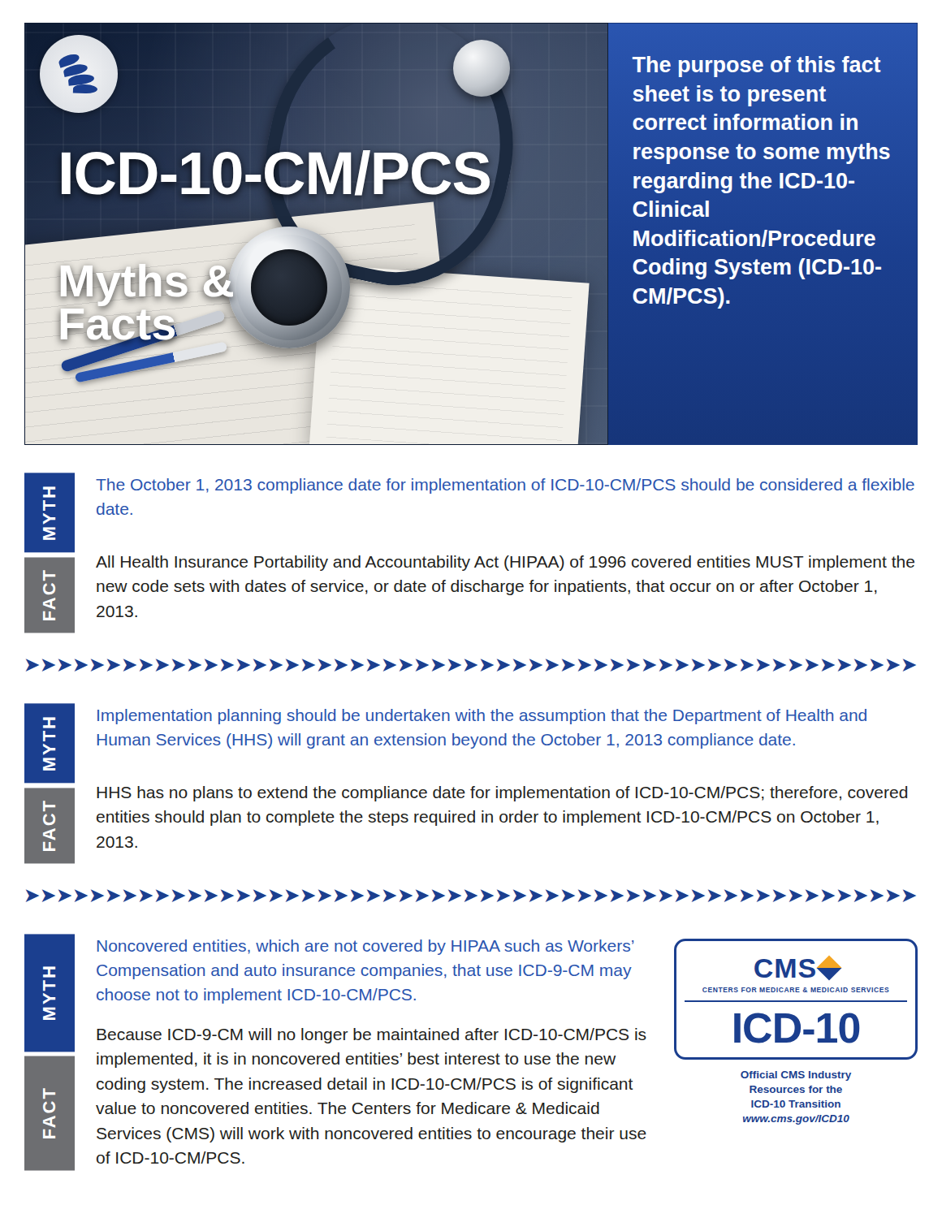ICD-10-CM/PCS
Myths &Facts
The purpose of this fact sheet is to present correct information in response to some myths regarding the ICD-10-Clinical Modification/Procedure Coding System (ICD-10-CM/PCS).
MYTH
FACT
The October 1, 2013 compliance date for implementation of ICD-10-CM/PCS should be considered a flexible date.
All Health Insurance Portability and Accountability Act (HIPAA) of 1996 covered entities MUST implement the new code sets with dates of service, or date of discharge for inpatients, that occur on or after October 1, 2013.
➤➤➤➤➤➤➤➤➤➤➤➤➤➤➤➤➤➤➤➤➤➤➤➤➤➤➤➤➤➤➤➤➤➤➤➤➤➤➤➤➤➤➤➤➤➤➤➤➤➤➤➤➤➤➤➤➤➤➤➤
MYTH
FACT
Implementation planning should be undertaken with the assumption that the Department of Health and Human Services (HHS) will grant an extension beyond the October 1, 2013 compliance date.
HHS has no plans to extend the compliance date for implementation of ICD-10-CM/PCS; therefore, covered entities should plan to complete the steps required in order to implement ICD-10-CM/PCS on October 1, 2013.
➤➤➤➤➤➤➤➤➤➤➤➤➤➤➤➤➤➤➤➤➤➤➤➤➤➤➤➤➤➤➤➤➤➤➤➤➤➤➤➤➤➤➤➤➤➤➤➤➤➤➤➤➤➤➤➤➤➤➤➤
MYTH
FACT
Noncovered entities, which are not covered by HIPAA such as Workers’ Compensation and auto insurance companies, that use ICD-9-CM may choose not to implement ICD-10-CM/PCS.
Because ICD-9-CM will no longer be maintained after ICD-10-CM/PCS is implemented, it is in noncovered entities’ best interest to use the new coding system. The increased detail in ICD-10-CM/PCS is of significant value to noncovered entities. The Centers for Medicare & Medicaid Services (CMS) will work with noncovered entities to encourage their use of ICD-10-CM/PCS.
CMS
Centers for Medicare & Medicaid Services
ICD-10
Official CMS Industry
Resources for the
ICD-10 Transition
www.cms.gov/ICD10